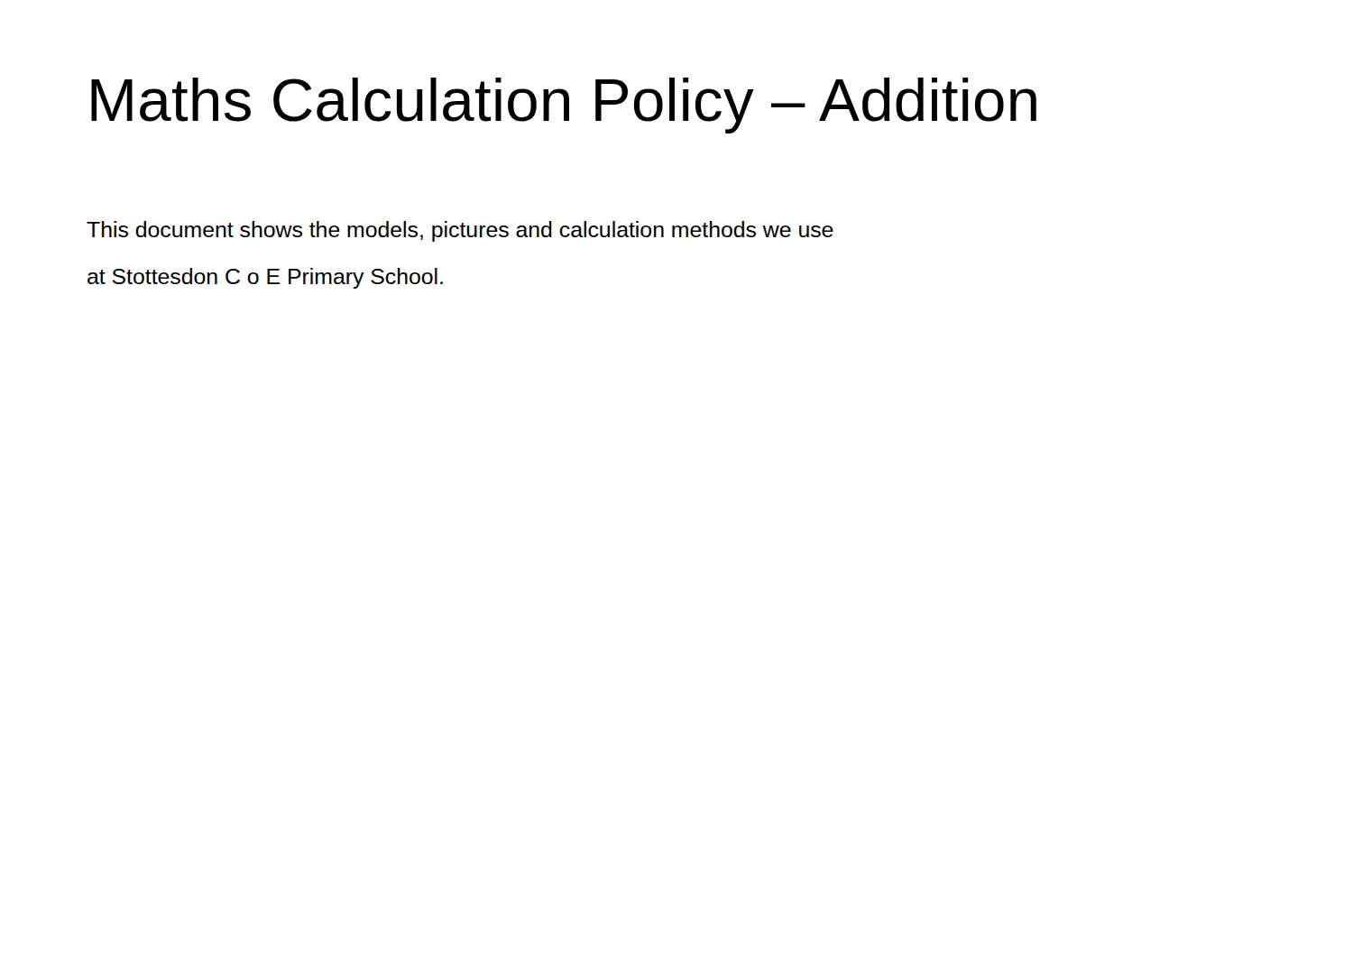Maths Calculation Policy – Addition
This document shows the models, pictures and calculation methods we use
at Stottesdon C o E Primary School.